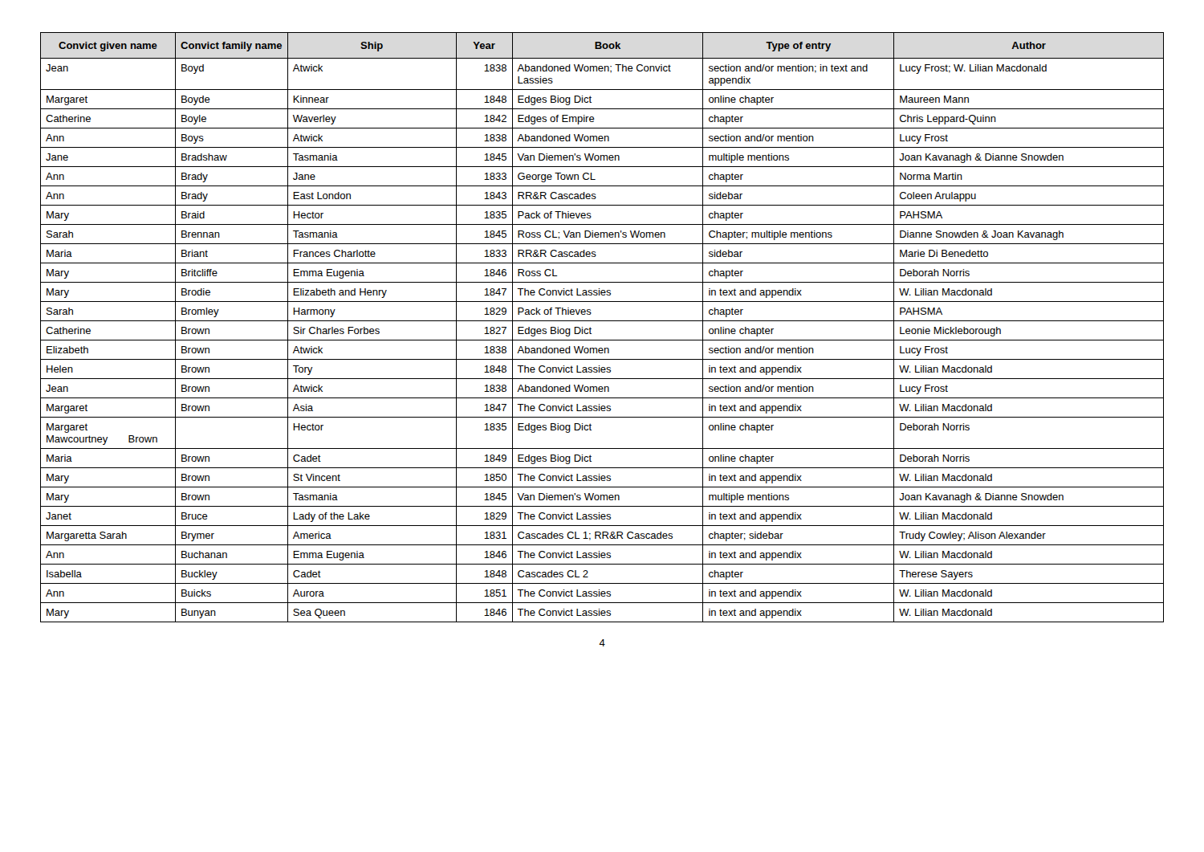4
| Convict given name | Convict family name | Ship | Year | Book | Type of entry | Author |
| --- | --- | --- | --- | --- | --- | --- |
| Jean | Boyd | Atwick | 1838 | Abandoned Women; The Convict Lassies | section and/or mention; in text and appendix | Lucy Frost; W. Lilian Macdonald |
| Margaret | Boyde | Kinnear | 1848 | Edges Biog Dict | online chapter | Maureen Mann |
| Catherine | Boyle | Waverley | 1842 | Edges of Empire | chapter | Chris Leppard-Quinn |
| Ann | Boys | Atwick | 1838 | Abandoned Women | section and/or mention | Lucy Frost |
| Jane | Bradshaw | Tasmania | 1845 | Van Diemen's Women | multiple mentions | Joan Kavanagh & Dianne Snowden |
| Ann | Brady | Jane | 1833 | George Town CL | chapter | Norma Martin |
| Ann | Brady | East London | 1843 | RR&R Cascades | sidebar | Coleen Arulappu |
| Mary | Braid | Hector | 1835 | Pack of Thieves | chapter | PAHSMA |
| Sarah | Brennan | Tasmania | 1845 | Ross CL; Van Diemen's Women | Chapter; multiple mentions | Dianne Snowden & Joan Kavanagh |
| Maria | Briant | Frances Charlotte | 1833 | RR&R Cascades | sidebar | Marie Di Benedetto |
| Mary | Britcliffe | Emma Eugenia | 1846 | Ross CL | chapter | Deborah Norris |
| Mary | Brodie | Elizabeth and Henry | 1847 | The Convict Lassies | in text and appendix | W. Lilian Macdonald |
| Sarah | Bromley | Harmony | 1829 | Pack of Thieves | chapter | PAHSMA |
| Catherine | Brown | Sir Charles Forbes | 1827 | Edges Biog Dict | online chapter | Leonie Mickleborough |
| Elizabeth | Brown | Atwick | 1838 | Abandoned Women | section and/or mention | Lucy Frost |
| Helen | Brown | Tory | 1848 | The Convict Lassies | in text and appendix | W. Lilian Macdonald |
| Jean | Brown | Atwick | 1838 | Abandoned Women | section and/or mention | Lucy Frost |
| Margaret | Brown | Asia | 1847 | The Convict Lassies | in text and appendix | W. Lilian Macdonald |
| Margaret Mawcourtney Brown | | Hector | 1835 | Edges Biog Dict | online chapter | Deborah Norris |
| Maria | Brown | Cadet | 1849 | Edges Biog Dict | online chapter | Deborah Norris |
| Mary | Brown | St Vincent | 1850 | The Convict Lassies | in text and appendix | W. Lilian Macdonald |
| Mary | Brown | Tasmania | 1845 | Van Diemen's Women | multiple mentions | Joan Kavanagh & Dianne Snowden |
| Janet | Bruce | Lady of the Lake | 1829 | The Convict Lassies | in text and appendix | W. Lilian Macdonald |
| Margaretta Sarah | Brymer | America | 1831 | Cascades CL 1; RR&R Cascades | chapter; sidebar | Trudy Cowley; Alison Alexander |
| Ann | Buchanan | Emma Eugenia | 1846 | The Convict Lassies | in text and appendix | W. Lilian Macdonald |
| Isabella | Buckley | Cadet | 1848 | Cascades CL 2 | chapter | Therese Sayers |
| Ann | Buicks | Aurora | 1851 | The Convict Lassies | in text and appendix | W. Lilian Macdonald |
| Mary | Bunyan | Sea Queen | 1846 | The Convict Lassies | in text and appendix | W. Lilian Macdonald |